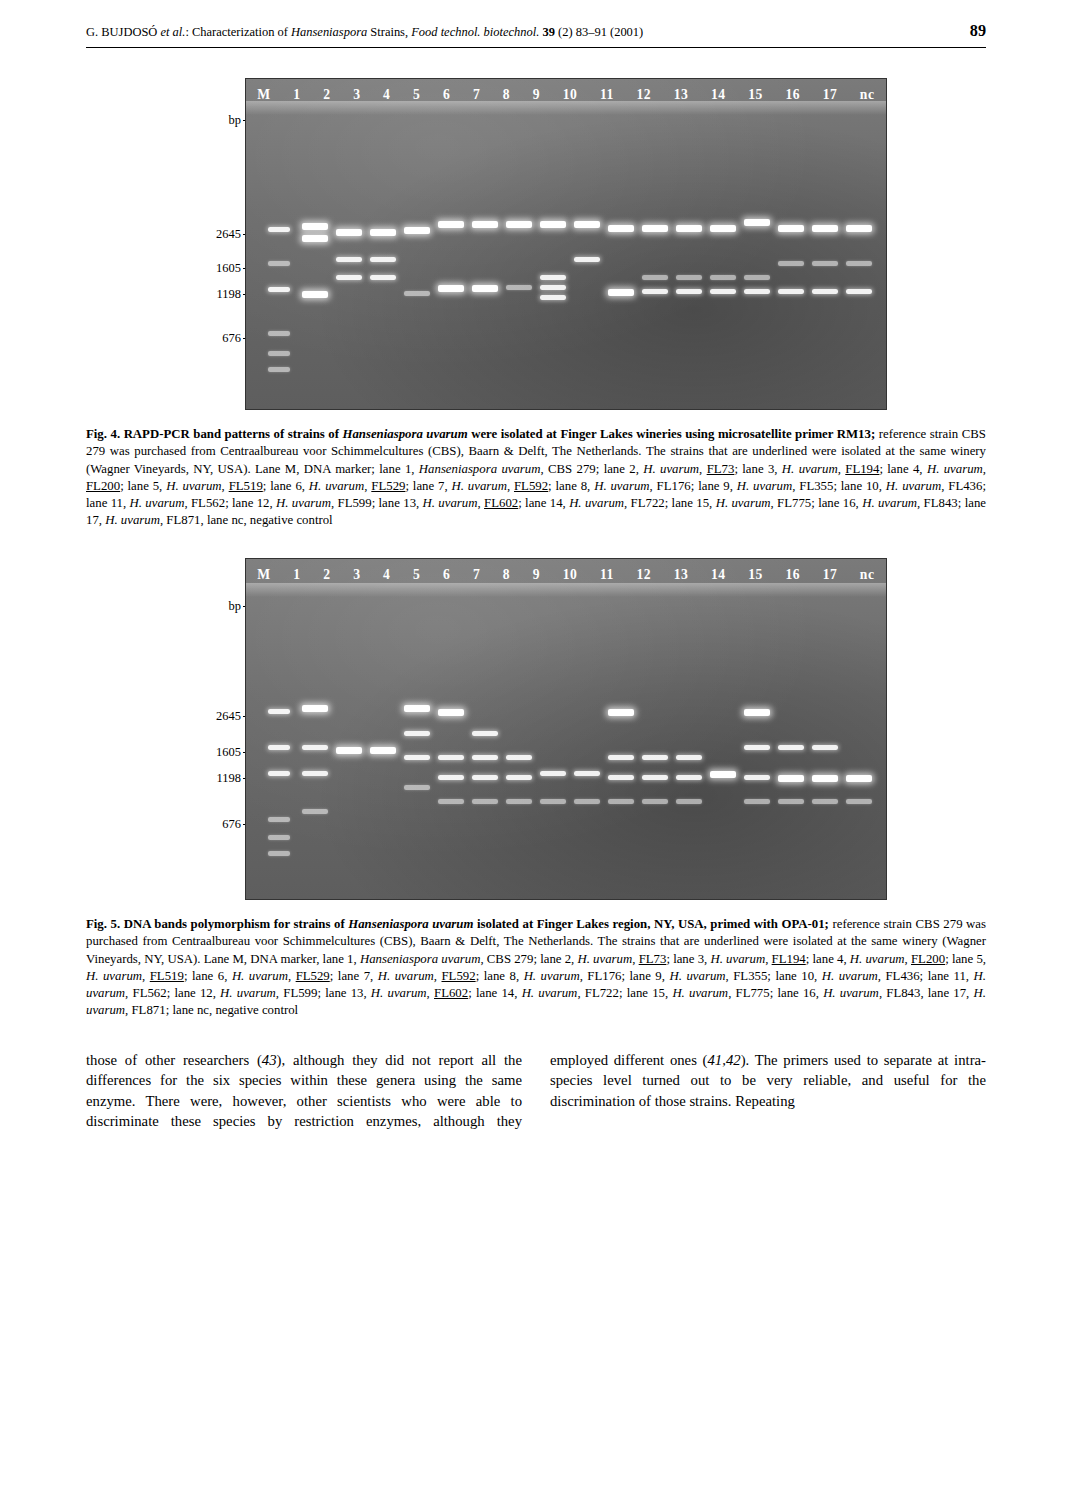G. BUJDOSÓ et al.: Characterization of Hanseniaspora Strains, Food technol. biotechnol. 39 (2) 83–91 (2001)
89
bp 2645 1605 1198 676
M 1234567891011121314151617 nc
Fig. 4. RAPD-PCR band patterns of strains of Hanseniaspora uvarum were isolated at Finger Lakes wineries using microsatellite primer RM13; reference strain CBS 279 was purchased from Centraalbureau voor Schimmelcultures (CBS), Baarn & Delft, The Netherlands. The strains that are underlined were isolated at the same winery (Wagner Vineyards, NY, USA). Lane M, DNA marker; lane 1, Hanseniaspora uvarum, CBS 279; lane 2, H. uvarum, FL73; lane 3, H. uvarum, FL194; lane 4, H. uvarum, FL200; lane 5, H. uvarum, FL519; lane 6, H. uvarum, FL529; lane 7, H. uvarum, FL592; lane 8, H. uvarum, FL176; lane 9, H. uvarum, FL355; lane 10, H. uvarum, FL436; lane 11, H. uvarum, FL562; lane 12, H. uvarum, FL599; lane 13, H. uvarum, FL602; lane 14, H. uvarum, FL722; lane 15, H. uvarum, FL775; lane 16, H. uvarum, FL843; lane 17, H. uvarum, FL871, lane nc, negative control
bp 2645 1605 1198 676
M 1234567891011121314151617 nc
Fig. 5. DNA bands polymorphism for strains of Hanseniaspora uvarum isolated at Finger Lakes region, NY, USA, primed with OPA-01; reference strain CBS 279 was purchased from Centraalbureau voor Schimmelcultures (CBS), Baarn & Delft, The Netherlands. The strains that are underlined were isolated at the same winery (Wagner Vineyards, NY, USA). Lane M, DNA marker, lane 1, Hanseniaspora uvarum, CBS 279; lane 2, H. uvarum, FL73; lane 3, H. uvarum, FL194; lane 4, H. uvarum, FL200; lane 5, H. uvarum, FL519; lane 6, H. uvarum, FL529; lane 7, H. uvarum, FL592; lane 8, H. uvarum, FL176; lane 9, H. uvarum, FL355; lane 10, H. uvarum, FL436; lane 11, H. uvarum, FL562; lane 12, H. uvarum, FL599; lane 13, H. uvarum, FL602; lane 14, H. uvarum, FL722; lane 15, H. uvarum, FL775; lane 16, H. uvarum, FL843, lane 17, H. uvarum, FL871; lane nc, negative control
those of other researchers (43), although they did not report all the differences for the six species within these genera using the same enzyme. There were, however, other scientists who were able to discriminate these species by restriction enzymes, although they employed different ones (41,42). The primers used to separate at intra-species level turned out to be very reliable, and useful for the discrimination of those strains. Repeating